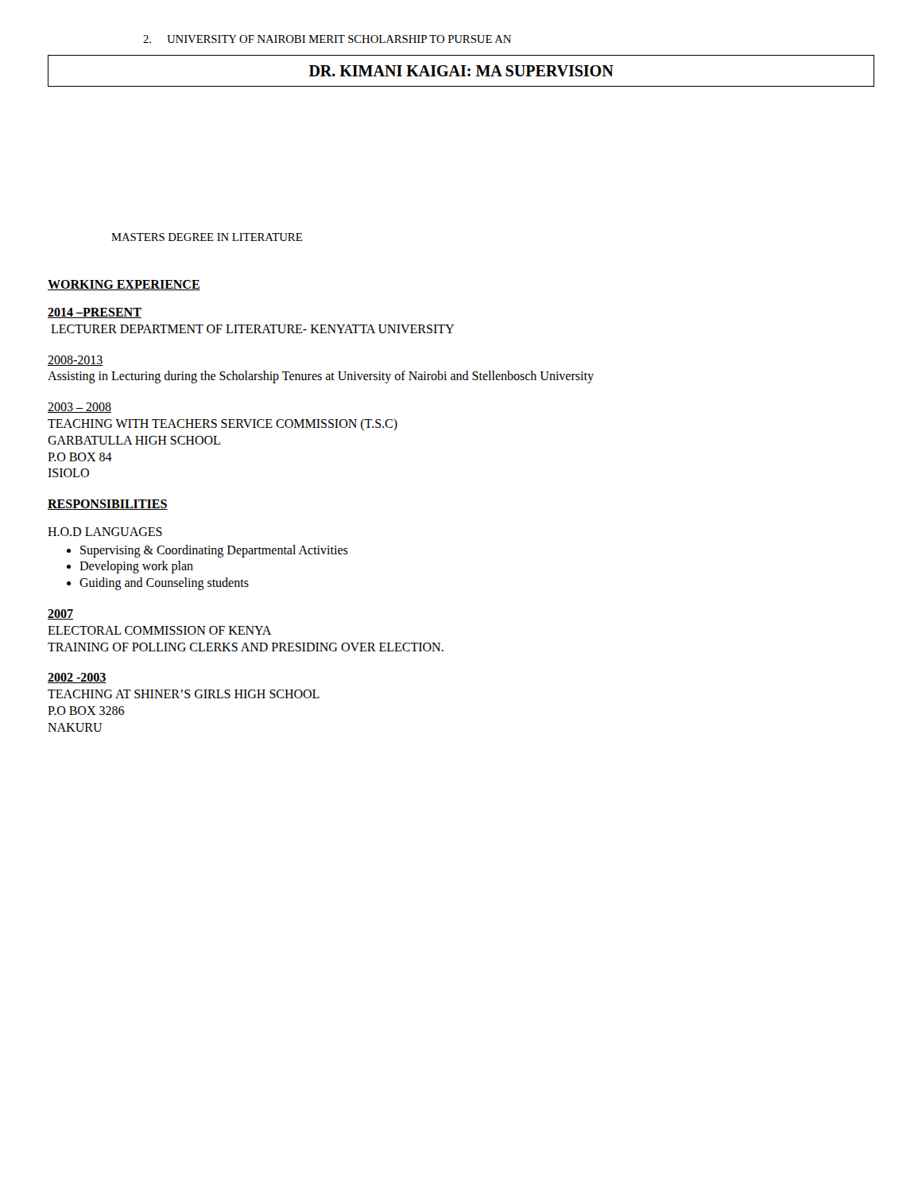2. UNIVERSITY OF NAIROBI MERIT SCHOLARSHIP TO PURSUE AN
DR. KIMANI KAIGAI: MA SUPERVISION
MASTERS DEGREE IN LITERATURE
WORKING EXPERIENCE
2014 –PRESENT
LECTURER DEPARTMENT OF LITERATURE- KENYATTA UNIVERSITY
2008-2013
Assisting in Lecturing during the Scholarship Tenures at University of Nairobi and Stellenbosch University
2003 – 2008
TEACHING WITH TEACHERS SERVICE COMMISSION (T.S.C)
GARBATULLA HIGH SCHOOL
P.O BOX 84
ISIOLO
RESPONSIBILITIES
H.O.D LANGUAGES
Supervising & Coordinating Departmental Activities
Developing work plan
Guiding and Counseling students
2007
ELECTORAL COMMISSION OF KENYA
TRAINING OF POLLING CLERKS AND PRESIDING OVER ELECTION.
2002 -2003
TEACHING AT SHINER’S GIRLS HIGH SCHOOL
P.O BOX 3286
NAKURU